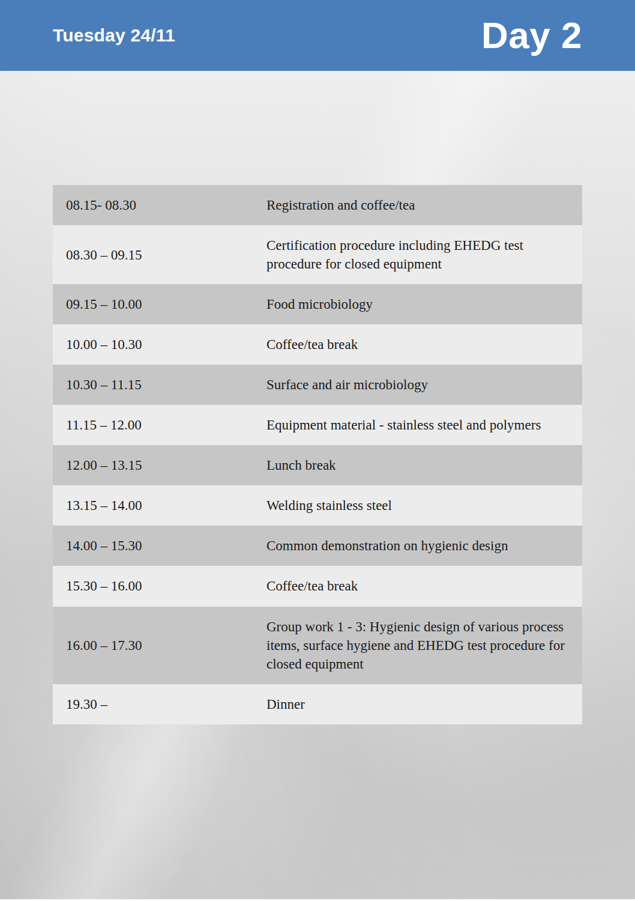Tuesday 24/11
Day 2
| 08.15- 08.30 | Registration and coffee/tea |
| 08.30 – 09.15 | Certification procedure including EHEDG test procedure for closed equipment |
| 09.15 – 10.00 | Food microbiology |
| 10.00 – 10.30 | Coffee/tea break |
| 10.30 – 11.15 | Surface and air microbiology |
| 11.15 – 12.00 | Equipment material - stainless steel and polymers |
| 12.00 – 13.15 | Lunch break |
| 13.15 – 14.00 | Welding stainless steel |
| 14.00 – 15.30 | Common demonstration on hygienic design |
| 15.30 – 16.00 | Coffee/tea break |
| 16.00 – 17.30 | Group work 1 - 3: Hygienic design of various process items, surface hygiene and EHEDG test procedure for closed equipment |
| 19.30 – | Dinner |